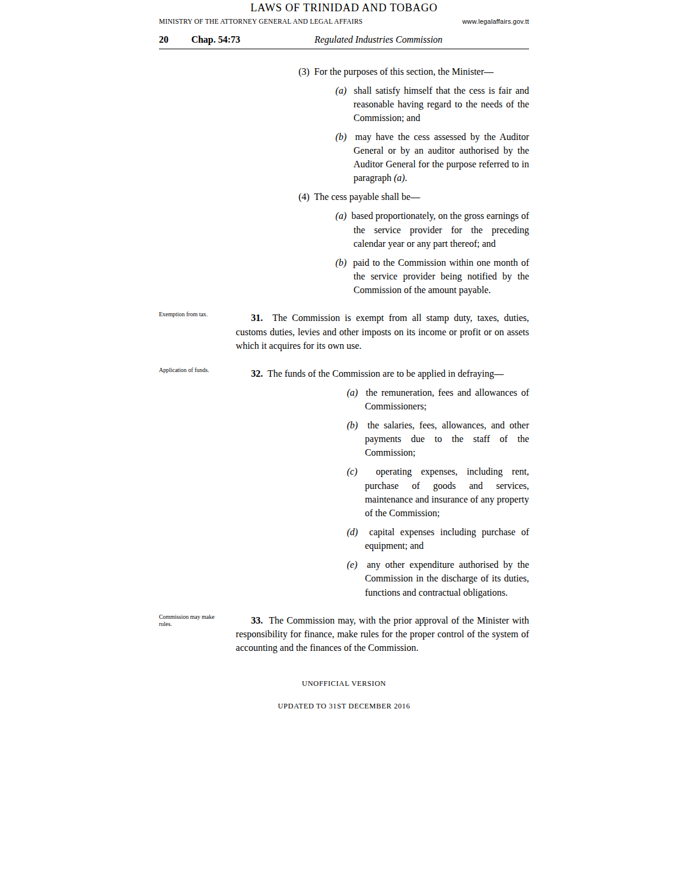LAWS OF TRINIDAD AND TOBAGO
Ministry of the Attorney General and Legal Affairs www.legalaffairs.gov.tt
20 Chap. 54:73 Regulated Industries Commission
(3) For the purposes of this section, the Minister—
(a) shall satisfy himself that the cess is fair and reasonable having regard to the needs of the Commission; and
(b) may have the cess assessed by the Auditor General or by an auditor authorised by the Auditor General for the purpose referred to in paragraph (a).
(4) The cess payable shall be—
(a) based proportionately, on the gross earnings of the service provider for the preceding calendar year or any part thereof; and
(b) paid to the Commission within one month of the service provider being notified by the Commission of the amount payable.
Exemption from tax.
31. The Commission is exempt from all stamp duty, taxes, duties, customs duties, levies and other imposts on its income or profit or on assets which it acquires for its own use.
Application of funds.
32. The funds of the Commission are to be applied in defraying—
(a) the remuneration, fees and allowances of Commissioners;
(b) the salaries, fees, allowances, and other payments due to the staff of the Commission;
(c) operating expenses, including rent, purchase of goods and services, maintenance and insurance of any property of the Commission;
(d) capital expenses including purchase of equipment; and
(e) any other expenditure authorised by the Commission in the discharge of its duties, functions and contractual obligations.
Commission may make rules.
33. The Commission may, with the prior approval of the Minister with responsibility for finance, make rules for the proper control of the system of accounting and the finances of the Commission.
Unofficial Version
Updated to 31st December 2016